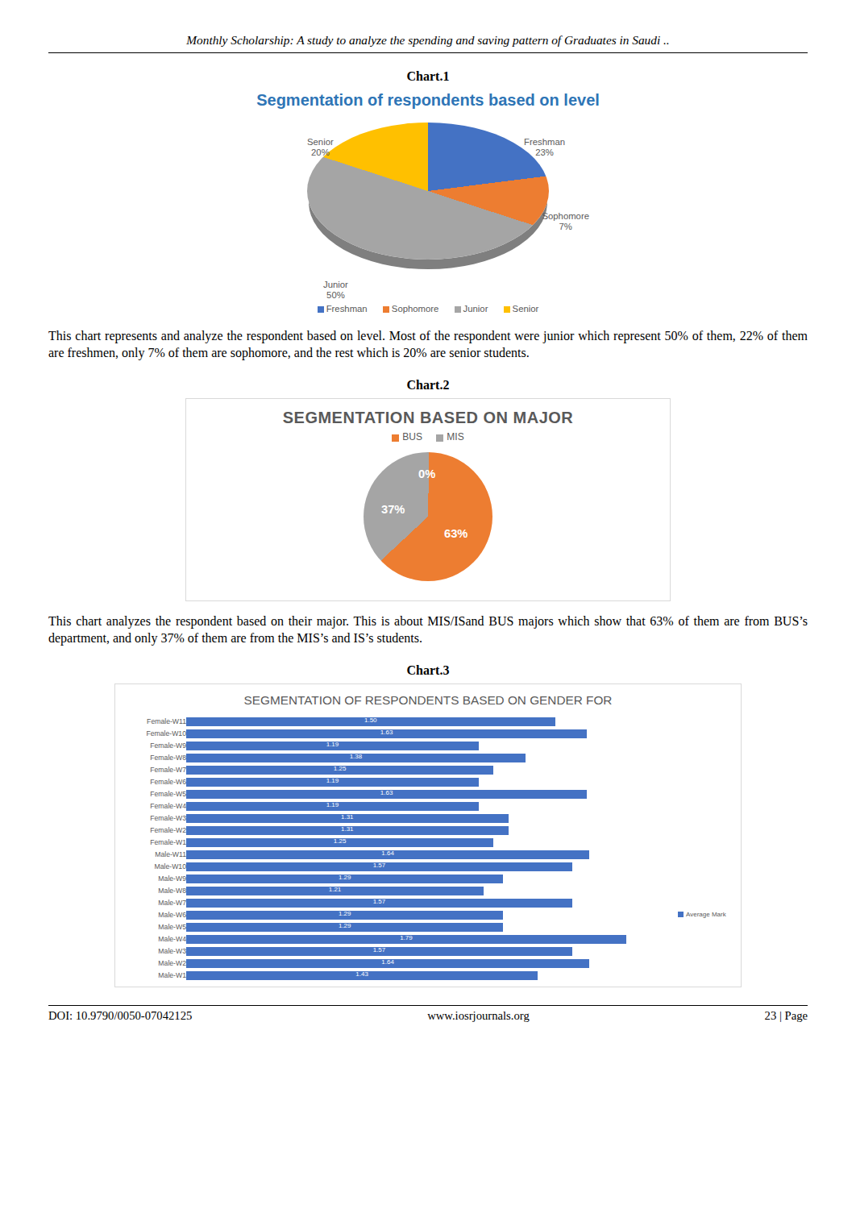Monthly Scholarship: A study to analyze the spending and saving pattern of Graduates in Saudi ..
Chart.1
Segmentation of respondents based on level
Senior
20%
Freshman
23%
Sophomore
7%
Junior
50%
Freshman Sophomore Junior Senior
This chart represents and analyze the respondent based on level. Most of the respondent were junior which represent 50% of them, 22% of them are freshmen, only 7% of them are sophomore, and the rest which is 20% are senior students.
Chart.2
SEGMENTATION BASED ON MAJOR
BUS MIS
0%
37%
63%
This chart analyzes the respondent based on their major. This is about MIS/ISand BUS majors which show that 63% of them are from BUS’s department, and only 37% of them are from the MIS’s and IS’s students.
Chart.3
SEGMENTATION OF RESPONDENTS BASED ON GENDER FOR
| Female-W11 | 1.50 | |
| Female-W10 | 1.63 | |
| Female-W9 | 1.19 | |
| Female-W8 | 1.38 | |
| Female-W7 | 1.25 | |
| Female-W6 | 1.19 | |
| Female-W5 | 1.63 | |
| Female-W4 | 1.19 | |
| Female-W3 | 1.31 | |
| Female-W2 | 1.31 | |
| Female-W1 | 1.25 | |
| Male-W11 | 1.64 | |
| Male-W10 | 1.57 | |
| Male-W9 | 1.29 | |
| Male-W8 | 1.21 | |
| Male-W7 | 1.57 | |
| Male-W6 | 1.29 | Average Mark |
| Male-W5 | 1.29 | |
| Male-W4 | 1.79 | |
| Male-W3 | 1.57 | |
| Male-W2 | 1.64 | |
| Male-W1 | 1.43 | |
DOI: 10.9790/0050-07042125 www.iosrjournals.org 23 | Page